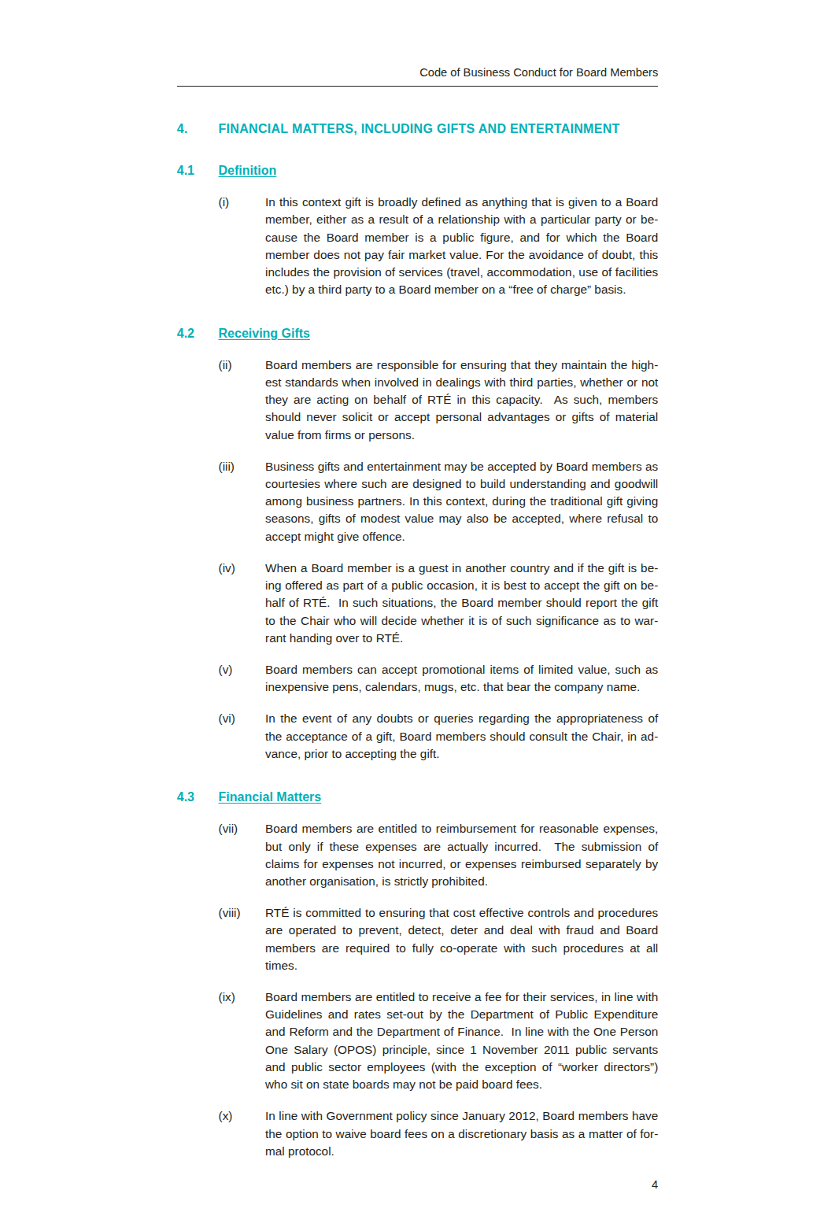Code of Business Conduct for Board Members
4. Financial Matters, including Gifts and Entertainment
4.1 Definition
(i)
In this context gift is broadly defined as anything that is given to a Board member, either as a result of a relationship with a particular party or because the Board member is a public figure, and for which the Board member does not pay fair market value. For the avoidance of doubt, this includes the provision of services (travel, accommodation, use of facilities etc.) by a third party to a Board member on a “free of charge” basis.
4.2 Receiving Gifts
(ii)
Board members are responsible for ensuring that they maintain the highest standards when involved in dealings with third parties, whether or not they are acting on behalf of RTÉ in this capacity. As such, members should never solicit or accept personal advantages or gifts of material value from firms or persons.
(iii)
Business gifts and entertainment may be accepted by Board members as courtesies where such are designed to build understanding and goodwill among business partners. In this context, during the traditional gift giving seasons, gifts of modest value may also be accepted, where refusal to accept might give offence.
(iv)
When a Board member is a guest in another country and if the gift is being offered as part of a public occasion, it is best to accept the gift on behalf of RTÉ. In such situations, the Board member should report the gift to the Chair who will decide whether it is of such significance as to warrant handing over to RTÉ.
(v)
Board members can accept promotional items of limited value, such as inexpensive pens, calendars, mugs, etc. that bear the company name.
(vi)
In the event of any doubts or queries regarding the appropriateness of the acceptance of a gift, Board members should consult the Chair, in advance, prior to accepting the gift.
4.3 Financial Matters
(vii)
Board members are entitled to reimbursement for reasonable expenses, but only if these expenses are actually incurred. The submission of claims for expenses not incurred, or expenses reimbursed separately by another organisation, is strictly prohibited.
(viii)
RTÉ is committed to ensuring that cost effective controls and procedures are operated to prevent, detect, deter and deal with fraud and Board members are required to fully co-operate with such procedures at all times.
(ix)
Board members are entitled to receive a fee for their services, in line with Guidelines and rates set-out by the Department of Public Expenditure and Reform and the Department of Finance. In line with the One Person One Salary (OPOS) principle, since 1 November 2011 public servants and public sector employees (with the exception of “worker directors”) who sit on state boards may not be paid board fees.
(x)
In line with Government policy since January 2012, Board members have the option to waive board fees on a discretionary basis as a matter of formal protocol.
4